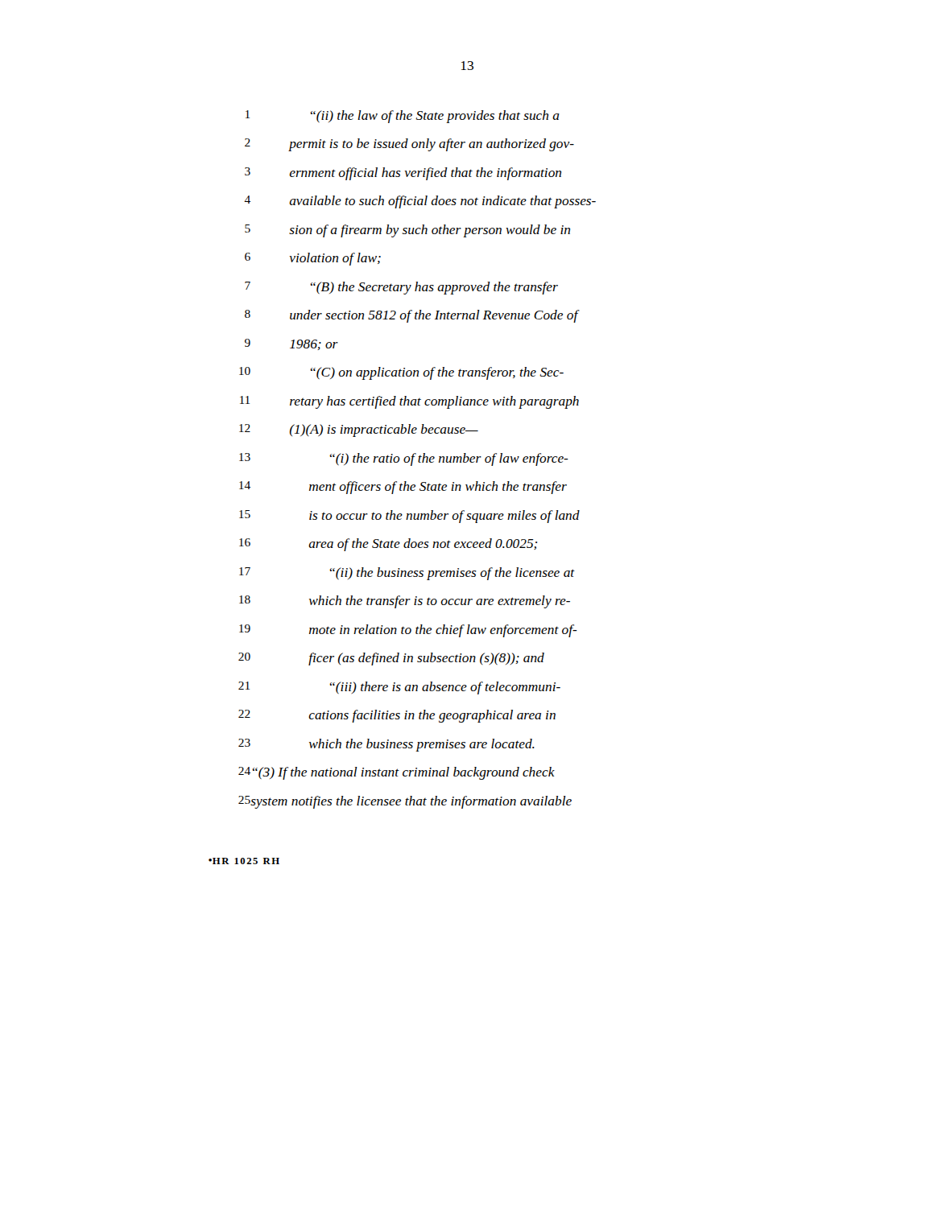13
| 1 | “(ii) the law of the State provides that such a |
| 2 | permit is to be issued only after an authorized gov- |
| 3 | ernment official has verified that the information |
| 4 | available to such official does not indicate that posses- |
| 5 | sion of a firearm by such other person would be in |
| 6 | violation of law; |
| 7 | “(B) the Secretary has approved the transfer |
| 8 | under section 5812 of the Internal Revenue Code of |
| 9 | 1986; or |
| 10 | “(C) on application of the transferor, the Sec- |
| 11 | retary has certified that compliance with paragraph |
| 12 | (1)(A) is impracticable because— |
| 13 | “(i) the ratio of the number of law enforce- |
| 14 | ment officers of the State in which the transfer |
| 15 | is to occur to the number of square miles of land |
| 16 | area of the State does not exceed 0.0025; |
| 17 | “(ii) the business premises of the licensee at |
| 18 | which the transfer is to occur are extremely re- |
| 19 | mote in relation to the chief law enforcement of- |
| 20 | ficer (as defined in subsection (s)(8)); and |
| 21 | “(iii) there is an absence of telecommuni- |
| 22 | cations facilities in the geographical area in |
| 23 | which the business premises are located. |
| 24 | “(3) If the national instant criminal background check |
| 25 | system notifies the licensee that the information available |
•HR 1025 RH